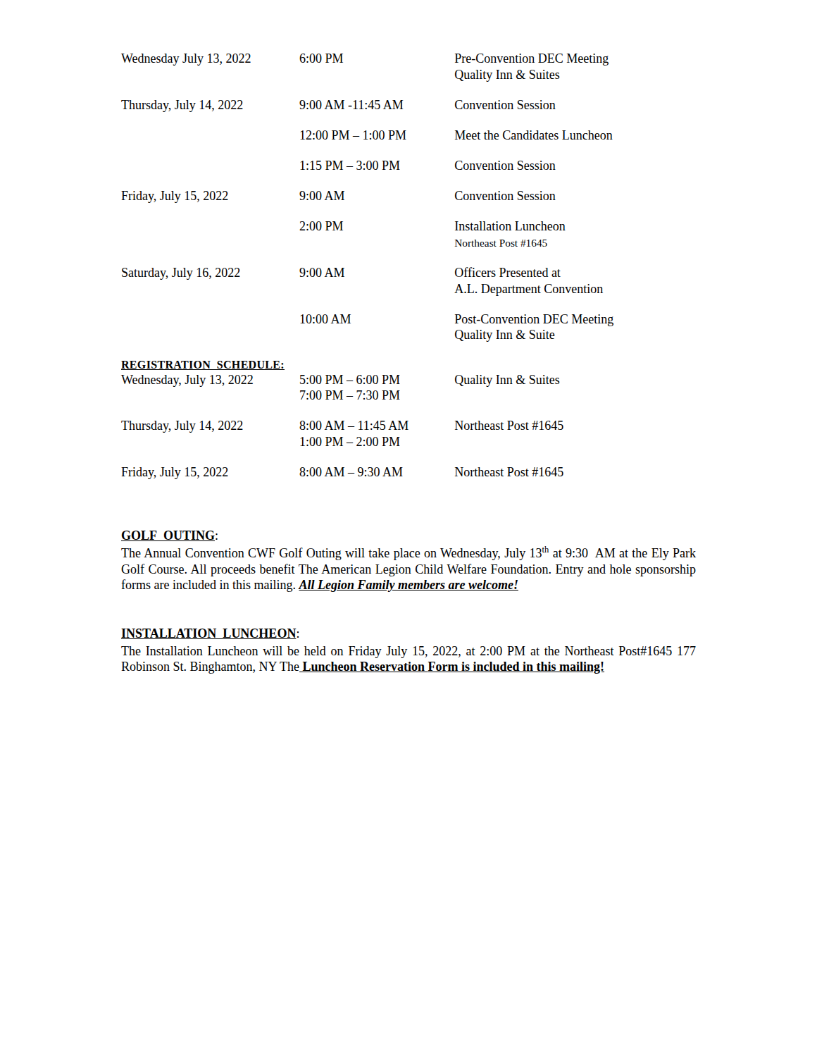| Wednesday July 13, 2022 | 6:00 PM | Pre-Convention DEC Meeting Quality Inn & Suites |
| Thursday, July 14, 2022 | 9:00 AM -11:45 AM | Convention Session |
| | 12:00 PM – 1:00 PM | Meet the Candidates Luncheon |
| | 1:15 PM – 3:00 PM | Convention Session |
| Friday, July 15, 2022 | 9:00 AM | Convention Session |
| | 2:00 PM | Installation Luncheon Northeast Post #1645 |
| Saturday, July 16, 2022 | 9:00 AM | Officers Presented at A.L. Department Convention |
| | 10:00 AM | Post-Convention DEC Meeting Quality Inn & Suite |
REGISTRATION SCHEDULE:
| Wednesday, July 13, 2022 | 5:00 PM – 6:00 PM 7:00 PM – 7:30 PM | Quality Inn & Suites |
| Thursday, July 14, 2022 | 8:00 AM – 11:45 AM 1:00 PM – 2:00 PM | Northeast Post #1645 |
| Friday, July 15, 2022 | 8:00 AM – 9:30 AM | Northeast Post #1645 |
GOLF OUTING
:
The Annual Convention CWF Golf Outing will take place on Wednesday, July 13th at 9:30 AM at the Ely Park Golf Course. All proceeds benefit The American Legion Child Welfare Foundation. Entry and hole sponsorship forms are included in this mailing. All Legion Family members are welcome!
INSTALLATION LUNCHEON
:
The Installation Luncheon will be held on Friday July 15, 2022, at 2:00 PM at the Northeast Post#1645 177 Robinson St. Binghamton, NY The Luncheon Reservation Form is included in this mailing!